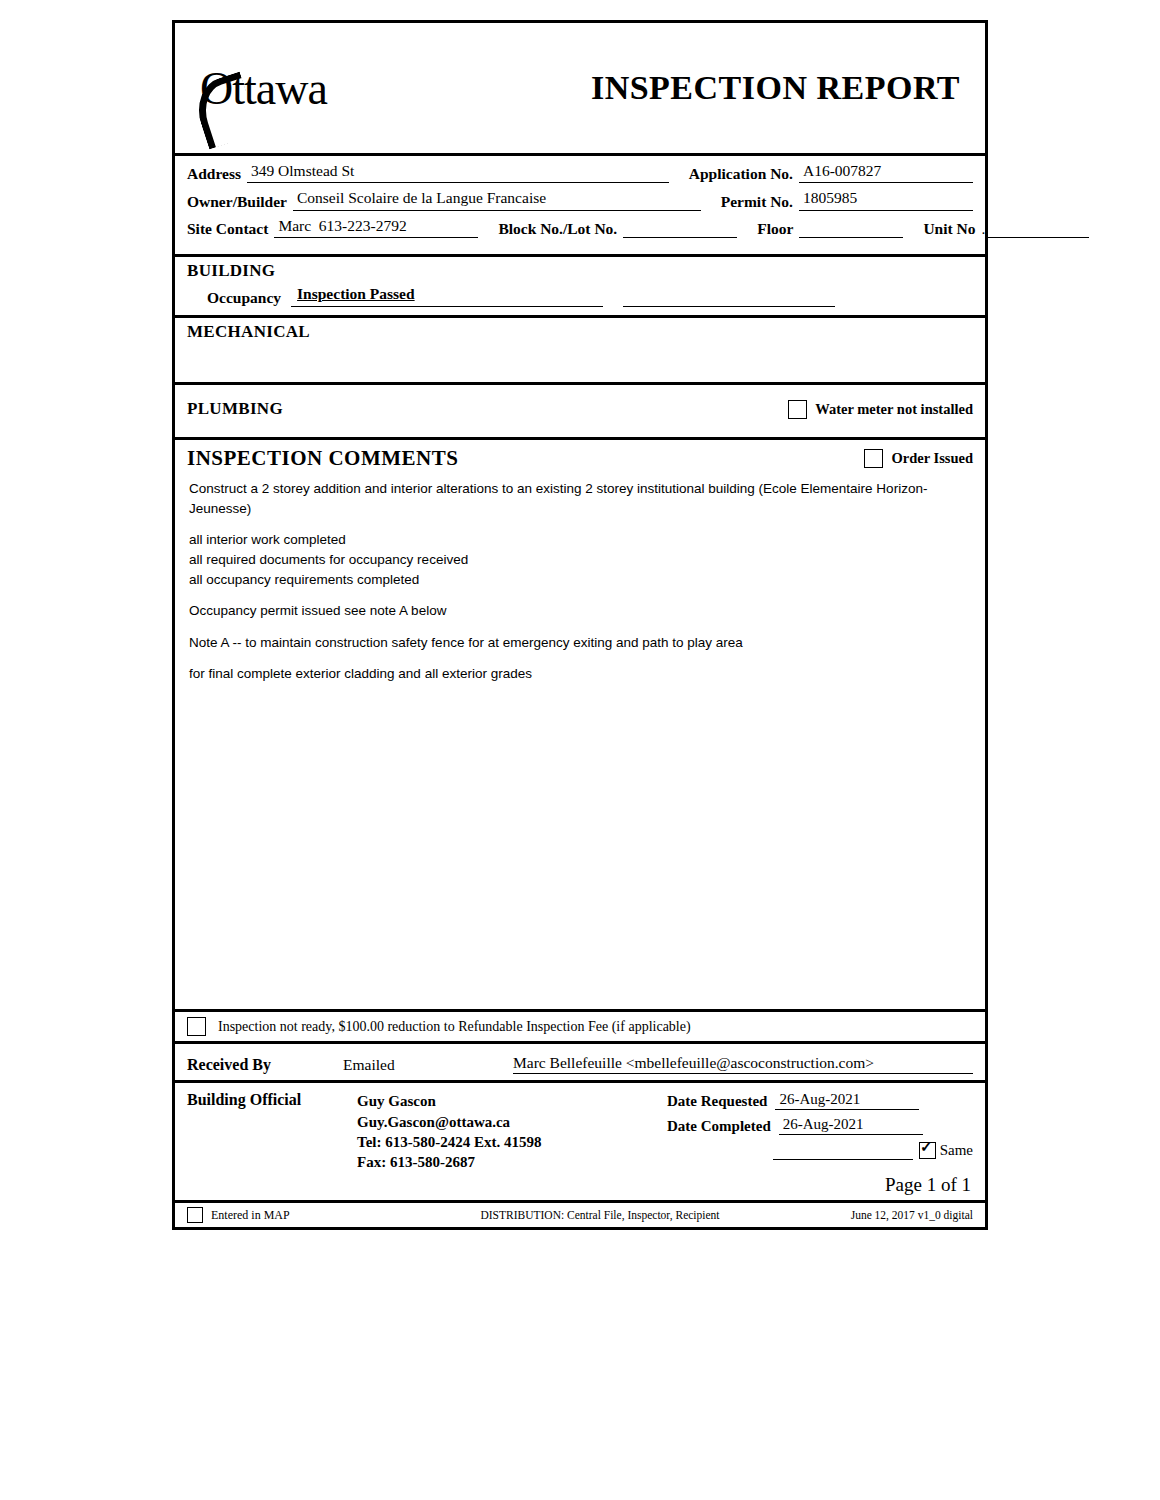Ottawa
INSPECTION REPORT
Address 349 Olmstead St Application No. A16-007827
Owner/Builder Conseil Scolaire de la Langue Francaise Permit No. 1805985
Site Contact Marc 613-223-2792 Block No./Lot No. Floor Unit No.
BUILDING
Occupancy Inspection Passed
MECHANICAL
PLUMBING
Water meter not installed
INSPECTION COMMENTS
Order Issued
Construct a 2 storey addition and interior alterations to an existing 2 storey institutional building (Ecole Elementaire Horizon-Jeunesse)
all interior work completed
all required documents for occupancy received
all occupancy requirements completed
Occupancy permit issued see note A below
Note A -- to maintain construction safety fence for at emergency exiting and path to play area
for final complete exterior cladding and all exterior grades
Inspection not ready, $100.00 reduction to Refundable Inspection Fee (if applicable)
Received By Emailed Marc Bellefeuille <mbellefeuille@ascoconstruction.com>
Building Official
Guy Gascon
Guy.Gascon@ottawa.ca
Tel: 613-580-2424 Ext. 41598
Fax: 613-580-2687
Date Requested 26-Aug-2021
Date Completed 26-Aug-2021
Same
Page 1 of 1
Entered in MAP
DISTRIBUTION: Central File, Inspector, Recipient
June 12, 2017 v1_0 digital